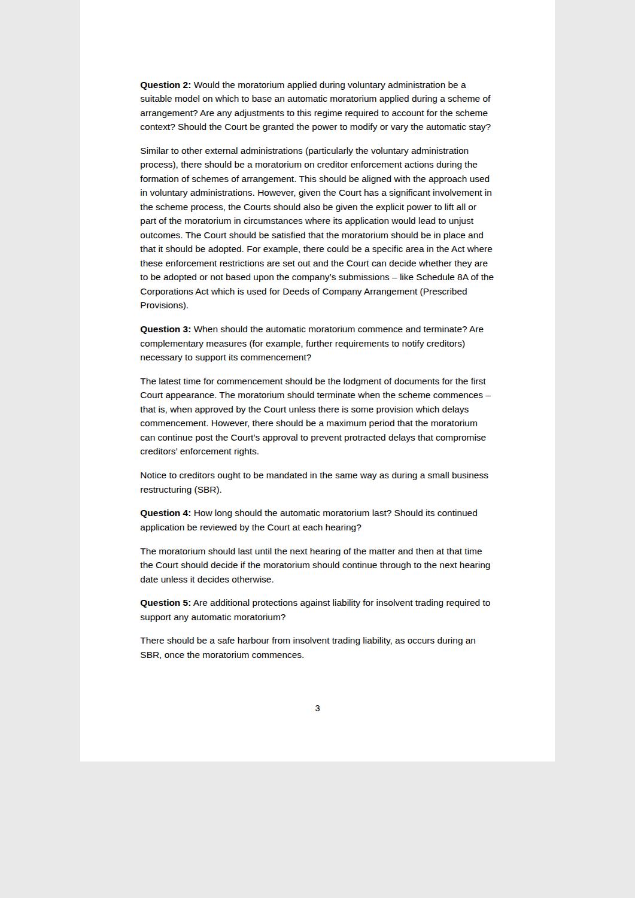Question 2: Would the moratorium applied during voluntary administration be a suitable model on which to base an automatic moratorium applied during a scheme of arrangement? Are any adjustments to this regime required to account for the scheme context? Should the Court be granted the power to modify or vary the automatic stay?
Similar to other external administrations (particularly the voluntary administration process), there should be a moratorium on creditor enforcement actions during the formation of schemes of arrangement. This should be aligned with the approach used in voluntary administrations. However, given the Court has a significant involvement in the scheme process, the Courts should also be given the explicit power to lift all or part of the moratorium in circumstances where its application would lead to unjust outcomes. The Court should be satisfied that the moratorium should be in place and that it should be adopted. For example, there could be a specific area in the Act where these enforcement restrictions are set out and the Court can decide whether they are to be adopted or not based upon the company’s submissions – like Schedule 8A of the Corporations Act which is used for Deeds of Company Arrangement (Prescribed Provisions).
Question 3: When should the automatic moratorium commence and terminate? Are complementary measures (for example, further requirements to notify creditors) necessary to support its commencement?
The latest time for commencement should be the lodgment of documents for the first Court appearance. The moratorium should terminate when the scheme commences – that is, when approved by the Court unless there is some provision which delays commencement. However, there should be a maximum period that the moratorium can continue post the Court’s approval to prevent protracted delays that compromise creditors’ enforcement rights.
Notice to creditors ought to be mandated in the same way as during a small business restructuring (SBR).
Question 4: How long should the automatic moratorium last? Should its continued application be reviewed by the Court at each hearing?
The moratorium should last until the next hearing of the matter and then at that time the Court should decide if the moratorium should continue through to the next hearing date unless it decides otherwise.
Question 5: Are additional protections against liability for insolvent trading required to support any automatic moratorium?
There should be a safe harbour from insolvent trading liability, as occurs during an SBR, once the moratorium commences.
3